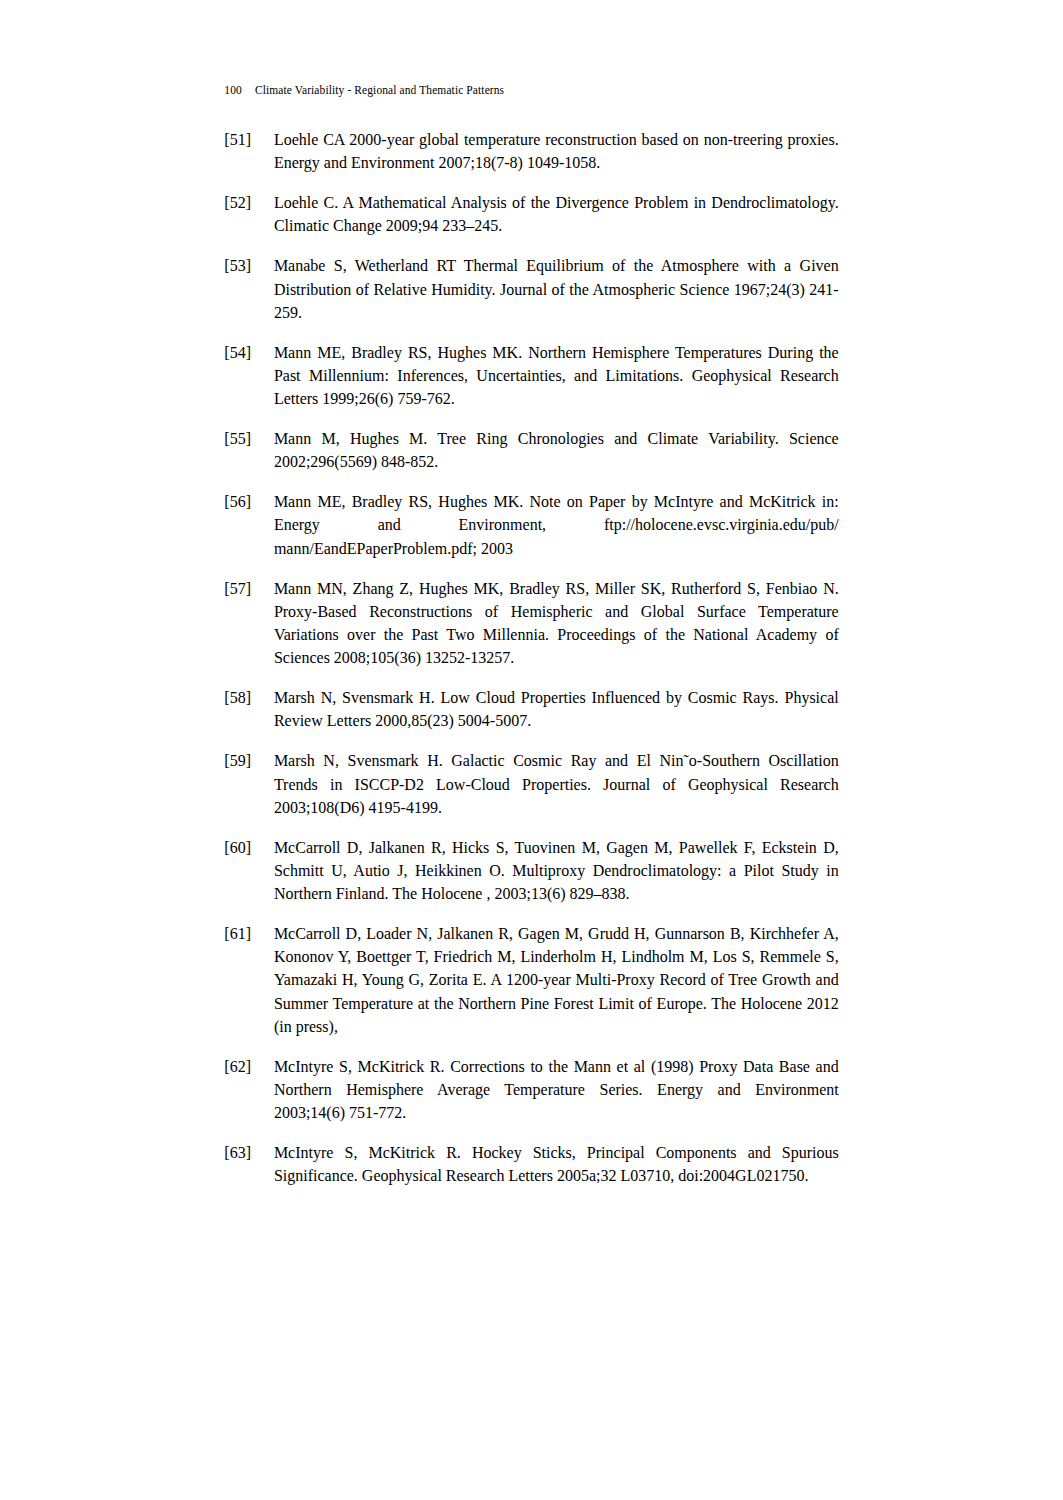100 Climate Variability - Regional and Thematic Patterns
[51] Loehle CA 2000-year global temperature reconstruction based on non-treering proxies. Energy and Environment 2007;18(7-8) 1049-1058.
[52] Loehle C. A Mathematical Analysis of the Divergence Problem in Dendroclimatology. Climatic Change 2009;94 233–245.
[53] Manabe S, Wetherland RT Thermal Equilibrium of the Atmosphere with a Given Distribution of Relative Humidity. Journal of the Atmospheric Science 1967;24(3) 241-259.
[54] Mann ME, Bradley RS, Hughes MK. Northern Hemisphere Temperatures During the Past Millennium: Inferences, Uncertainties, and Limitations. Geophysical Research Letters 1999;26(6) 759-762.
[55] Mann M, Hughes M. Tree Ring Chronologies and Climate Variability. Science 2002;296(5569) 848-852.
[56] Mann ME, Bradley RS, Hughes MK. Note on Paper by McIntyre and McKitrick in: Energy and Environment, ftp://holocene.evsc.virginia.edu/pub/ mann/EandEPaperProblem.pdf; 2003
[57] Mann MN, Zhang Z, Hughes MK, Bradley RS, Miller SK, Rutherford S, Fenbiao N. Proxy-Based Reconstructions of Hemispheric and Global Surface Temperature Variations over the Past Two Millennia. Proceedings of the National Academy of Sciences 2008;105(36) 13252-13257.
[58] Marsh N, Svensmark H. Low Cloud Properties Influenced by Cosmic Rays. Physical Review Letters 2000,85(23) 5004-5007.
[59] Marsh N, Svensmark H. Galactic Cosmic Ray and El Nin˜o-Southern Oscillation Trends in ISCCP-D2 Low-Cloud Properties. Journal of Geophysical Research 2003;108(D6) 4195-4199.
[60] McCarroll D, Jalkanen R, Hicks S, Tuovinen M, Gagen M, Pawellek F, Eckstein D, Schmitt U, Autio J, Heikkinen O. Multiproxy Dendroclimatology: a Pilot Study in Northern Finland. The Holocene , 2003;13(6) 829–838.
[61] McCarroll D, Loader N, Jalkanen R, Gagen M, Grudd H, Gunnarson B, Kirchhefer A, Kononov Y, Boettger T, Friedrich M, Linderholm H, Lindholm M, Los S, Remmele S, Yamazaki H, Young G, Zorita E. A 1200-year Multi-Proxy Record of Tree Growth and Summer Temperature at the Northern Pine Forest Limit of Europe. The Holocene 2012 (in press),
[62] McIntyre S, McKitrick R. Corrections to the Mann et al (1998) Proxy Data Base and Northern Hemisphere Average Temperature Series. Energy and Environment 2003;14(6) 751-772.
[63] McIntyre S, McKitrick R. Hockey Sticks, Principal Components and Spurious Significance. Geophysical Research Letters 2005a;32 L03710, doi:2004GL021750.